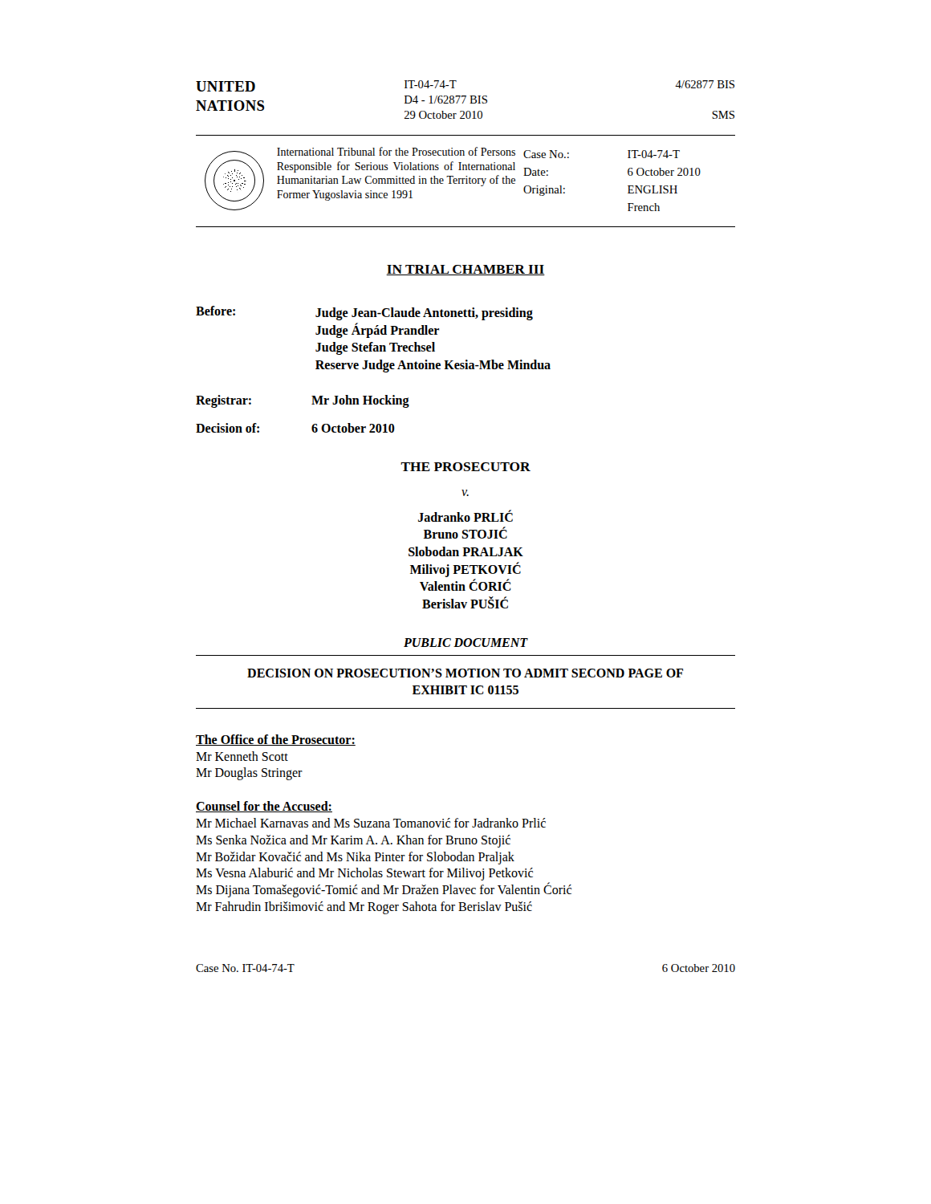UNITED
NATIONS
IT-04-74-T 4/62877 BIS
D4 - 1/62877 BIS
29 October 2010 SMS
| | International Tribunal for the Prosecution of Persons Responsible for Serious Violations of International Humanitarian Law Committed in the Territory of the Former Yugoslavia since 1991 | / Case No.: / IT-04-74-T / / Date: / 6 October 2010 / / Original: / ENGLISH French / |
IN TRIAL CHAMBER III
| Before: | Judge Jean-Claude Antonetti, presiding Judge Árpád Prandler Judge Stefan Trechsel Reserve Judge Antoine Kesia-Mbe Mindua |
Registrar: Mr John Hocking
Decision of: 6 October 2010
THE PROSECUTOR
v.
Jadranko PRLIĆ
Bruno STOJIĆ
Slobodan PRALJAK
Milivoj PETKOVIĆ
Valentin ĆORIĆ
Berislav PUŠIĆ
PUBLIC DOCUMENT
DECISION ON PROSECUTION’S MOTION TO ADMIT SECOND PAGE OF
EXHIBIT IC 01155
The Office of the Prosecutor:
Mr Kenneth Scott
Mr Douglas Stringer
Counsel for the Accused:
Mr Michael Karnavas and Ms Suzana Tomanović for Jadranko Prlić
Ms Senka Nožica and Mr Karim A. A. Khan for Bruno Stojić
Mr Božidar Kovačić and Ms Nika Pinter for Slobodan Praljak
Ms Vesna Alaburić and Mr Nicholas Stewart for Milivoj Petković
Ms Dijana Tomašegović-Tomić and Mr Dražen Plavec for Valentin Ćorić
Mr Fahrudin Ibrišimović and Mr Roger Sahota for Berislav Pušić
Case No. IT-04-74-T 6 October 2010